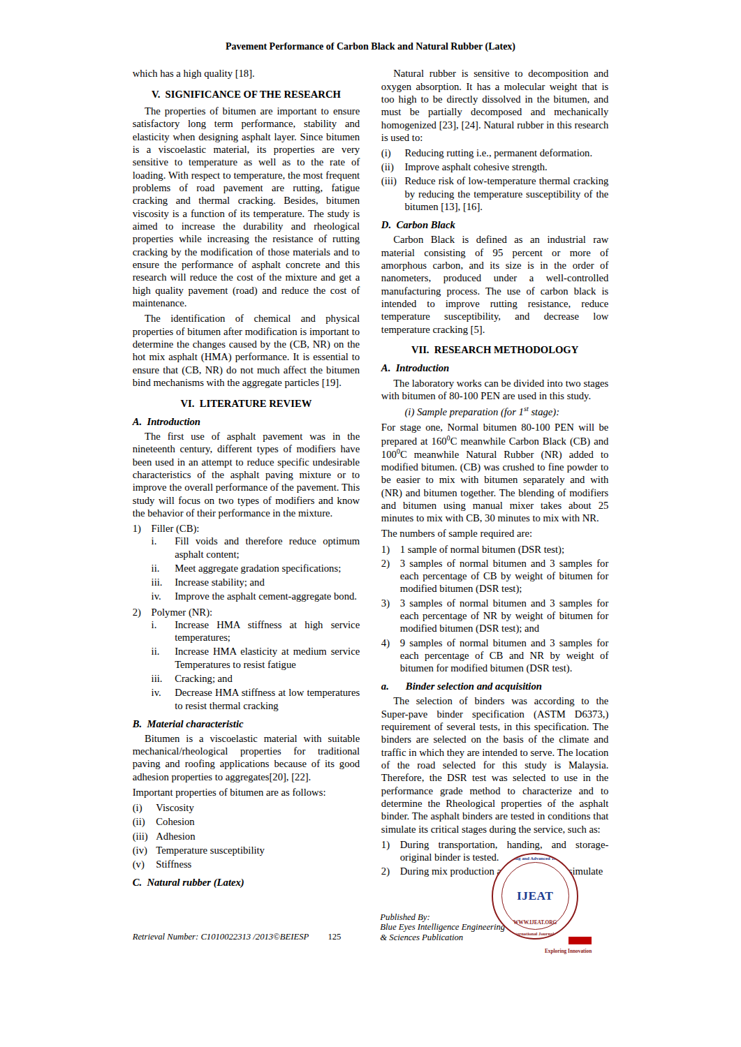Pavement Performance of Carbon Black and Natural Rubber (Latex)
which has a high quality [18].
V. SIGNIFICANCE OF THE RESEARCH
The properties of bitumen are important to ensure satisfactory long term performance, stability and elasticity when designing asphalt layer. Since bitumen is a viscoelastic material, its properties are very sensitive to temperature as well as to the rate of loading. With respect to temperature, the most frequent problems of road pavement are rutting, fatigue cracking and thermal cracking. Besides, bitumen viscosity is a function of its temperature. The study is aimed to increase the durability and rheological properties while increasing the resistance of rutting cracking by the modification of those materials and to ensure the performance of asphalt concrete and this research will reduce the cost of the mixture and get a high quality pavement (road) and reduce the cost of maintenance.
The identification of chemical and physical properties of bitumen after modification is important to determine the changes caused by the (CB, NR) on the hot mix asphalt (HMA) performance. It is essential to ensure that (CB, NR) do not much affect the bitumen bind mechanisms with the aggregate particles [19].
VI. LITERATURE REVIEW
A. Introduction
The first use of asphalt pavement was in the nineteenth century, different types of modifiers have been used in an attempt to reduce specific undesirable characteristics of the asphalt paving mixture or to improve the overall performance of the pavement. This study will focus on two types of modifiers and know the behavior of their performance in the mixture.
1) Filler (CB):
i. Fill voids and therefore reduce optimum asphalt content;
ii. Meet aggregate gradation specifications;
iii. Increase stability; and
iv. Improve the asphalt cement-aggregate bond.
2) Polymer (NR):
i. Increase HMA stiffness at high service temperatures;
ii. Increase HMA elasticity at medium service Temperatures to resist fatigue
iii. Cracking; and
iv. Decrease HMA stiffness at low temperatures to resist thermal cracking
B. Material characteristic
Bitumen is a viscoelastic material with suitable mechanical/rheological properties for traditional paving and roofing applications because of its good adhesion properties to aggregates[20], [22].
Important properties of bitumen are as follows:
(i) Viscosity
(ii) Cohesion
(iii) Adhesion
(iv) Temperature susceptibility
(v) Stiffness
C. Natural rubber (Latex)
Natural rubber is sensitive to decomposition and oxygen absorption. It has a molecular weight that is too high to be directly dissolved in the bitumen, and must be partially decomposed and mechanically homogenized [23], [24]. Natural rubber in this research is used to:
(i) Reducing rutting i.e., permanent deformation.
(ii) Improve asphalt cohesive strength.
(iii) Reduce risk of low-temperature thermal cracking by reducing the temperature susceptibility of the bitumen [13], [16].
D. Carbon Black
Carbon Black is defined as an industrial raw material consisting of 95 percent or more of amorphous carbon, and its size is in the order of nanometers, produced under a well-controlled manufacturing process. The use of carbon black is intended to improve rutting resistance, reduce temperature susceptibility, and decrease low temperature cracking [5].
VII. RESEARCH METHODOLOGY
A. Introduction
The laboratory works can be divided into two stages with bitumen of 80-100 PEN are used in this study.
(i) Sample preparation (for 1st stage):
For stage one, Normal bitumen 80-100 PEN will be prepared at 1600C meanwhile Carbon Black (CB) and 1000C meanwhile Natural Rubber (NR) added to modified bitumen. (CB) was crushed to fine powder to be easier to mix with bitumen separately and with (NR) and bitumen together. The blending of modifiers and bitumen using manual mixer takes about 25 minutes to mix with CB, 30 minutes to mix with NR.
The numbers of sample required are:
1) 1 sample of normal bitumen (DSR test);
2) 3 samples of normal bitumen and 3 samples for each percentage of CB by weight of bitumen for modified bitumen (DSR test);
3) 3 samples of normal bitumen and 3 samples for each percentage of NR by weight of bitumen for modified bitumen (DSR test); and
4) 9 samples of normal bitumen and 3 samples for each percentage of CB and NR by weight of bitumen for modified bitumen (DSR test).
a. Binder selection and acquisition
The selection of binders was according to the Super-pave binder specification (ASTM D6373,) requirement of several tests, in this specification. The binders are selected on the basis of the climate and traffic in which they are intended to serve. The location of the road selected for this study is Malaysia. Therefore, the DSR test was selected to use in the performance grade method to characterize and to determine the Rheological properties of the asphalt binder. The asphalt binders are tested in conditions that simulate its critical stages during the service, such as:
1) During transportation, handing, and storage-original binder is tested.
2) During mix production and construction-simulate
Retrieval Number: C1010022313 /2013©BEIESP 125 Published By:
Blue Eyes Intelligence Engineering
& Sciences Publication
Engineering and Advanced Technology
IJEAT
WWW.IJEAT.ORG
International Journal of
Exploring Innovation